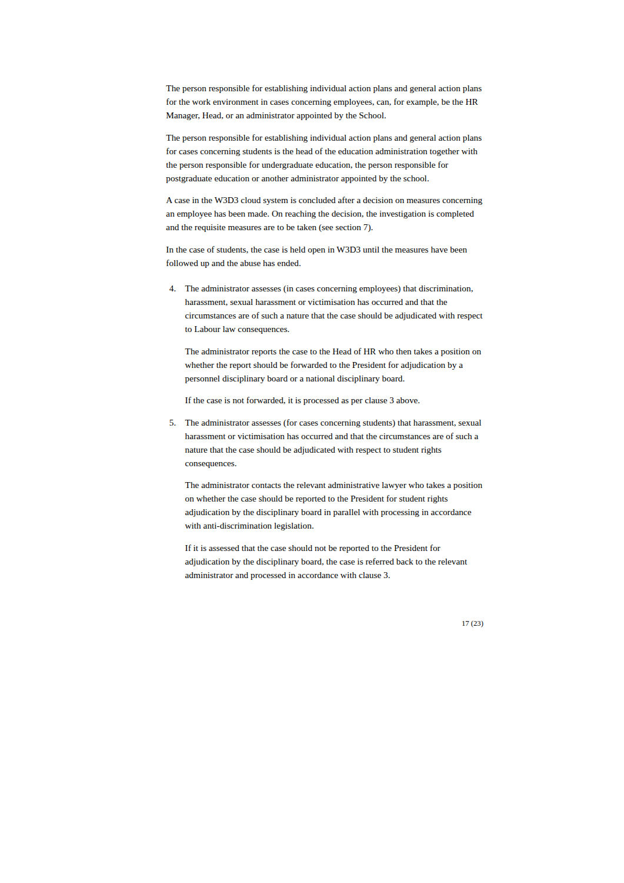The person responsible for establishing individual action plans and general action plans for the work environment in cases concerning employees, can, for example, be the HR Manager, Head, or an administrator appointed by the School.
The person responsible for establishing individual action plans and general action plans for cases concerning students is the head of the education administration together with the person responsible for undergraduate education, the person responsible for postgraduate education or another administrator appointed by the school.
A case in the W3D3 cloud system is concluded after a decision on measures concerning an employee has been made. On reaching the decision, the investigation is completed and the requisite measures are to be taken (see section 7).
In the case of students, the case is held open in W3D3 until the measures have been followed up and the abuse has ended.
The administrator assesses (in cases concerning employees) that discrimination, harassment, sexual harassment or victimisation has occurred and that the circumstances are of such a nature that the case should be adjudicated with respect to Labour law consequences.
The administrator reports the case to the Head of HR who then takes a position on whether the report should be forwarded to the President for adjudication by a personnel disciplinary board or a national disciplinary board.
If the case is not forwarded, it is processed as per clause 3 above.
The administrator assesses (for cases concerning students) that harassment, sexual harassment or victimisation has occurred and that the circumstances are of such a nature that the case should be adjudicated with respect to student rights consequences.
The administrator contacts the relevant administrative lawyer who takes a position on whether the case should be reported to the President for student rights adjudication by the disciplinary board in parallel with processing in accordance with anti-discrimination legislation.
If it is assessed that the case should not be reported to the President for adjudication by the disciplinary board, the case is referred back to the relevant administrator and processed in accordance with clause 3.
17 (23)